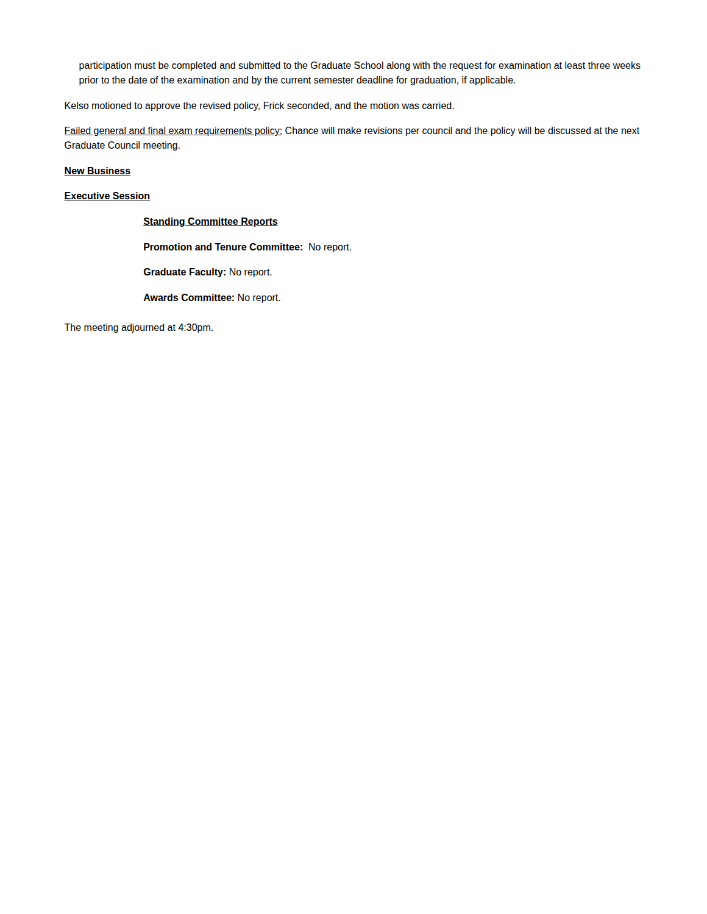participation must be completed and submitted to the Graduate School along with the request for examination at least three weeks prior to the date of the examination and by the current semester deadline for graduation, if applicable.
Kelso motioned to approve the revised policy, Frick seconded, and the motion was carried.
Failed general and final exam requirements policy: Chance will make revisions per council and the policy will be discussed at the next Graduate Council meeting.
New Business
Executive Session
Standing Committee Reports
Promotion and Tenure Committee: No report.
Graduate Faculty: No report.
Awards Committee: No report.
The meeting adjourned at 4:30pm.